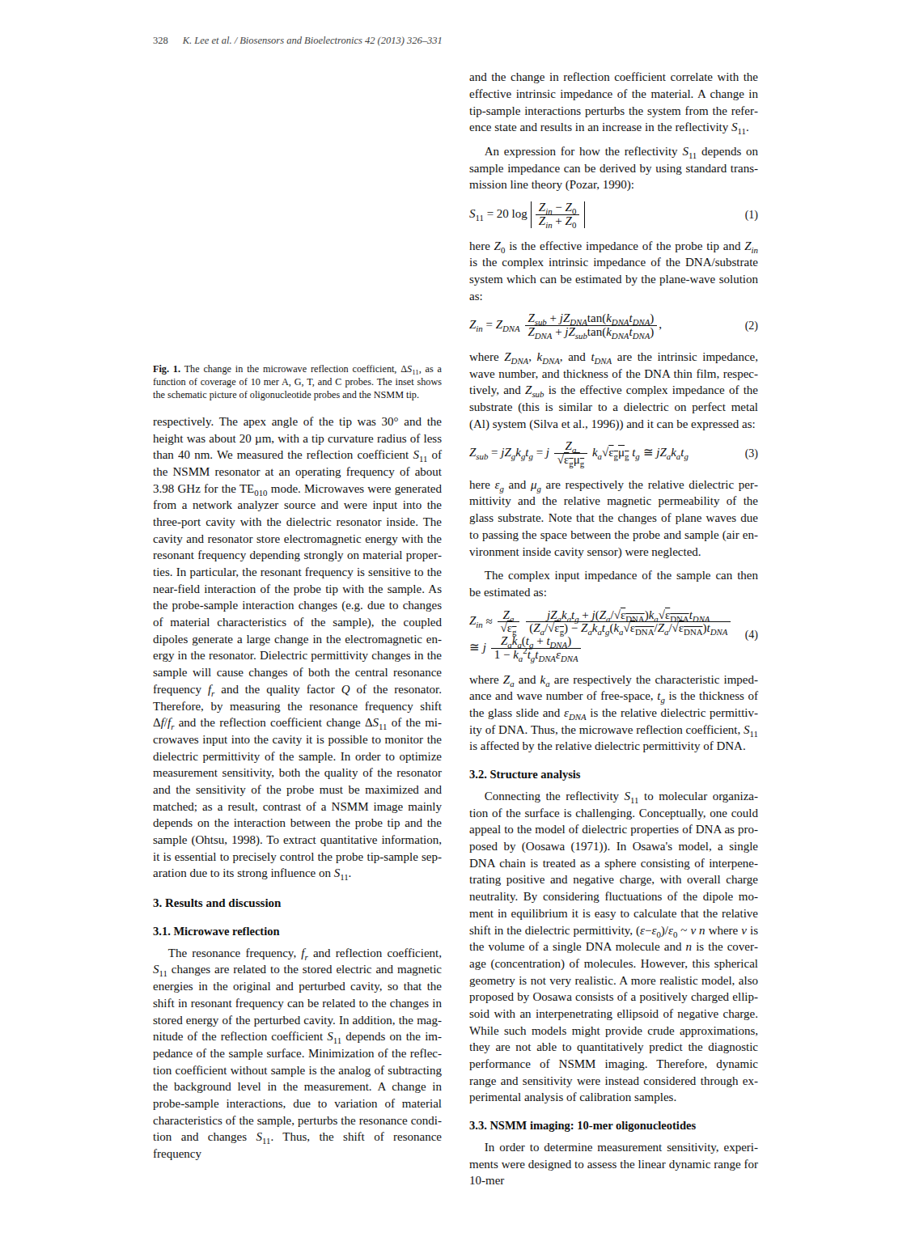328 K. Lee et al. / Biosensors and Bioelectronics 42 (2013) 326–331
Fig. 1. The change in the microwave reflection coefficient, ΔS11, as a function of coverage of 10 mer A, G, T, and C probes. The inset shows the schematic picture of oligonucleotide probes and the NSMM tip.
respectively. The apex angle of the tip was 30° and the height was about 20 µm, with a tip curvature radius of less than 40 nm. We measured the reflection coefficient S11 of the NSMM resonator at an operating frequency of about 3.98 GHz for the TE010 mode. Microwaves were generated from a network analyzer source and were input into the three-port cavity with the dielectric resonator inside. The cavity and resonator store electromagnetic energy with the resonant frequency depending strongly on material properties. In particular, the resonant frequency is sensitive to the near-field interaction of the probe tip with the sample. As the probe-sample interaction changes (e.g. due to changes of material characteristics of the sample), the coupled dipoles generate a large change in the electromagnetic energy in the resonator. Dielectric permittivity changes in the sample will cause changes of both the central resonance frequency fr and the quality factor Q of the resonator. Therefore, by measuring the resonance frequency shift Δf/fr and the reflection coefficient change ΔS11 of the microwaves input into the cavity it is possible to monitor the dielectric permittivity of the sample. In order to optimize measurement sensitivity, both the quality of the resonator and the sensitivity of the probe must be maximized and matched; as a result, contrast of a NSMM image mainly depends on the interaction between the probe tip and the sample (Ohtsu, 1998). To extract quantitative information, it is essential to precisely control the probe tip-sample separation due to its strong influence on S11.
3. Results and discussion
3.1. Microwave reflection
The resonance frequency, fr and reflection coefficient, S11 changes are related to the stored electric and magnetic energies in the original and perturbed cavity, so that the shift in resonant frequency can be related to the changes in stored energy of the perturbed cavity. In addition, the magnitude of the reflection coefficient S11 depends on the impedance of the sample surface. Minimization of the reflection coefficient without sample is the analog of subtracting the background level in the measurement. A change in probe-sample interactions, due to variation of material characteristics of the sample, perturbs the resonance condition and changes S11. Thus, the shift of resonance frequency
and the change in reflection coefficient correlate with the effective intrinsic impedance of the material. A change in tip-sample interactions perturbs the system from the reference state and results in an increase in the reflectivity S11.
An expression for how the reflectivity S11 depends on sample impedance can be derived by using standard transmission line theory (Pozar, 1990):
S11 = 20 log Zin − Z0 Zin + Z0
(1)
here Z0 is the effective impedance of the probe tip and Zin is the complex intrinsic impedance of the DNA/substrate system which can be estimated by the plane-wave solution as:
Zin = ZDNA Zsub + jZDNAtan(kDNAtDNA) ZDNA + jZsubtan(kDNAtDNA) ,
(2)
where ZDNA, kDNA, and tDNA are the intrinsic impedance, wave number, and thickness of the DNA thin film, respectively, and Zsub is the effective complex impedance of the substrate (this is similar to a dielectric on perfect metal (Al) system (Silva et al., 1996)) and it can be expressed as:
Zsub = jZgkgtg = j Za √εgμg ka√εgμg tg ≅ jZakatg
(3)
here εg and μg are respectively the relative dielectric permittivity and the relative magnetic permeability of the glass substrate. Note that the changes of plane waves due to passing the space between the probe and sample (air environment inside cavity sensor) were neglected.
The complex input impedance of the sample can then be estimated as:
Zin ≈ Za √εg jZakatg + j(Za/√εDNA)ka√εDNA tDNA (Za/√εg) − Zakatg(ka√εDNA/Za/√εDNA)tDNA
≅ j Zaka(tg + tDNA) 1 − ka2tgtDNAεDNA
(4)
where Za and ka are respectively the characteristic impedance and wave number of free-space, tg is the thickness of the glass slide and εDNA is the relative dielectric permittivity of DNA. Thus, the microwave reflection coefficient, S11 is affected by the relative dielectric permittivity of DNA.
3.2. Structure analysis
Connecting the reflectivity S11 to molecular organization of the surface is challenging. Conceptually, one could appeal to the model of dielectric properties of DNA as proposed by (Oosawa (1971)). In Osawa's model, a single DNA chain is treated as a sphere consisting of interpenetrating positive and negative charge, with overall charge neutrality. By considering fluctuations of the dipole moment in equilibrium it is easy to calculate that the relative shift in the dielectric permittivity, (ε−ε0)/ε0 ~ v n where v is the volume of a single DNA molecule and n is the coverage (concentration) of molecules. However, this spherical geometry is not very realistic. A more realistic model, also proposed by Oosawa consists of a positively charged ellipsoid with an interpenetrating ellipsoid of negative charge. While such models might provide crude approximations, they are not able to quantitatively predict the diagnostic performance of NSMM imaging. Therefore, dynamic range and sensitivity were instead considered through experimental analysis of calibration samples.
3.3. NSMM imaging: 10-mer oligonucleotides
In order to determine measurement sensitivity, experiments were designed to assess the linear dynamic range for 10-mer